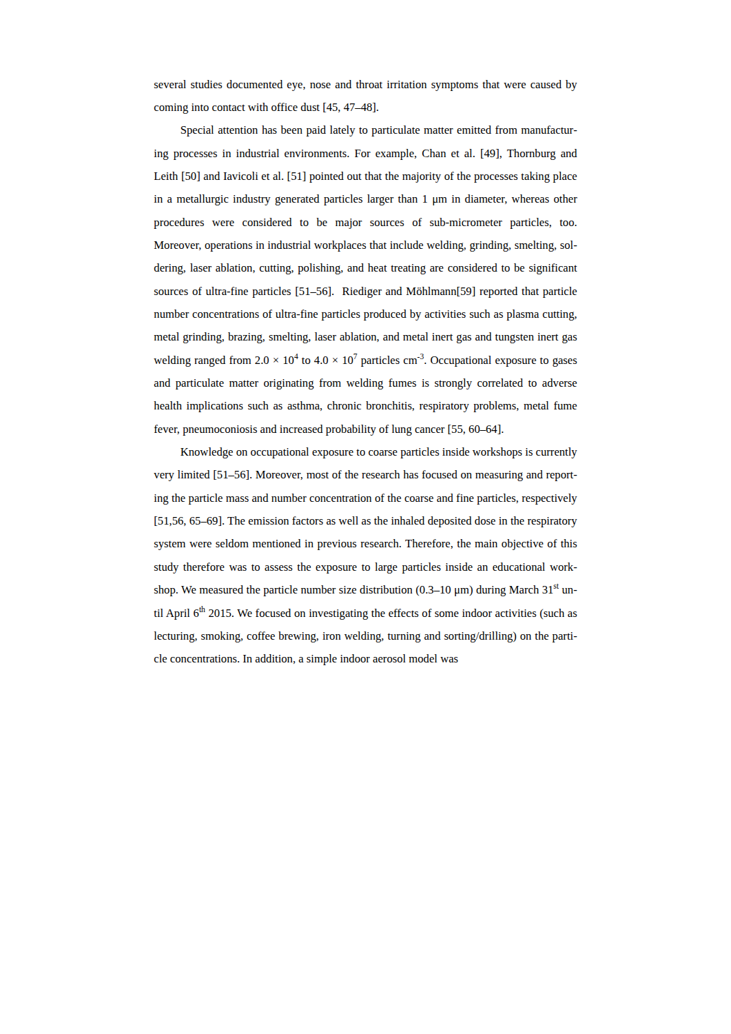several studies documented eye, nose and throat irritation symptoms that were caused by coming into contact with office dust [45, 47–48].
Special attention has been paid lately to particulate matter emitted from manufacturing processes in industrial environments. For example, Chan et al. [49], Thornburg and Leith [50] and Iavicoli et al. [51] pointed out that the majority of the processes taking place in a metallurgic industry generated particles larger than 1 μm in diameter, whereas other procedures were considered to be major sources of sub-micrometer particles, too. Moreover, operations in industrial workplaces that include welding, grinding, smelting, soldering, laser ablation, cutting, polishing, and heat treating are considered to be significant sources of ultra-fine particles [51–56]. Riediger and Möhlmann[59] reported that particle number concentrations of ultra-fine particles produced by activities such as plasma cutting, metal grinding, brazing, smelting, laser ablation, and metal inert gas and tungsten inert gas welding ranged from 2.0 × 104 to 4.0 × 107 particles cm-3. Occupational exposure to gases and particulate matter originating from welding fumes is strongly correlated to adverse health implications such as asthma, chronic bronchitis, respiratory problems, metal fume fever, pneumoconiosis and increased probability of lung cancer [55, 60–64].
Knowledge on occupational exposure to coarse particles inside workshops is currently very limited [51–56]. Moreover, most of the research has focused on measuring and reporting the particle mass and number concentration of the coarse and fine particles, respectively [51,56, 65–69]. The emission factors as well as the inhaled deposited dose in the respiratory system were seldom mentioned in previous research. Therefore, the main objective of this study therefore was to assess the exposure to large particles inside an educational workshop. We measured the particle number size distribution (0.3–10 μm) during March 31st until April 6th 2015. We focused on investigating the effects of some indoor activities (such as lecturing, smoking, coffee brewing, iron welding, turning and sorting/drilling) on the particle concentrations. In addition, a simple indoor aerosol model was